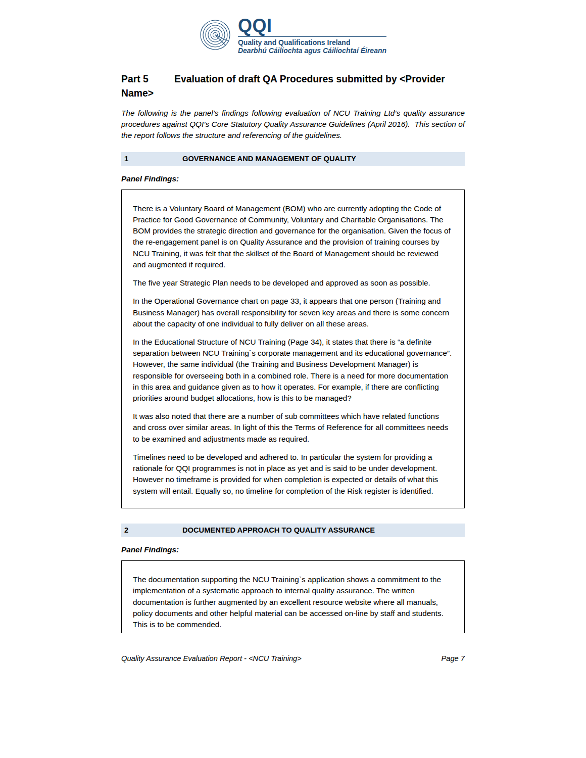QQI
Quality and Qualifications Ireland
Dearbhú Cáilíochta agus Cáilíochtaí Éireann
Part 5 Evaluation of draft QA Procedures submitted by <Provider Name>
The following is the panel’s findings following evaluation of NCU Training Ltd’s quality assurance procedures against QQI’s Core Statutory Quality Assurance Guidelines (April 2016). This section of the report follows the structure and referencing of the guidelines.
1 GOVERNANCE AND MANAGEMENT OF QUALITY
Panel Findings:
There is a Voluntary Board of Management (BOM) who are currently adopting the Code of Practice for Good Governance of Community, Voluntary and Charitable Organisations. The BOM provides the strategic direction and governance for the organisation. Given the focus of the re-engagement panel is on Quality Assurance and the provision of training courses by NCU Training, it was felt that the skillset of the Board of Management should be reviewed and augmented if required.
The five year Strategic Plan needs to be developed and approved as soon as possible.
In the Operational Governance chart on page 33, it appears that one person (Training and Business Manager) has overall responsibility for seven key areas and there is some concern about the capacity of one individual to fully deliver on all these areas.
In the Educational Structure of NCU Training (Page 34), it states that there is “a definite separation between NCU Training`s corporate management and its educational governance”. However, the same individual (the Training and Business Development Manager) is responsible for overseeing both in a combined role. There is a need for more documentation in this area and guidance given as to how it operates. For example, if there are conflicting priorities around budget allocations, how is this to be managed?
It was also noted that there are a number of sub committees which have related functions and cross over similar areas. In light of this the Terms of Reference for all committees needs to be examined and adjustments made as required.
Timelines need to be developed and adhered to. In particular the system for providing a rationale for QQI programmes is not in place as yet and is said to be under development. However no timeframe is provided for when completion is expected or details of what this system will entail. Equally so, no timeline for completion of the Risk register is identified.
2 DOCUMENTED APPROACH TO QUALITY ASSURANCE
Panel Findings:
The documentation supporting the NCU Training`s application shows a commitment to the implementation of a systematic approach to internal quality assurance. The written documentation is further augmented by an excellent resource website where all manuals, policy documents and other helpful material can be accessed on-line by staff and students. This is to be commended.
Quality Assurance Evaluation Report - <NCU Training>
Page 7